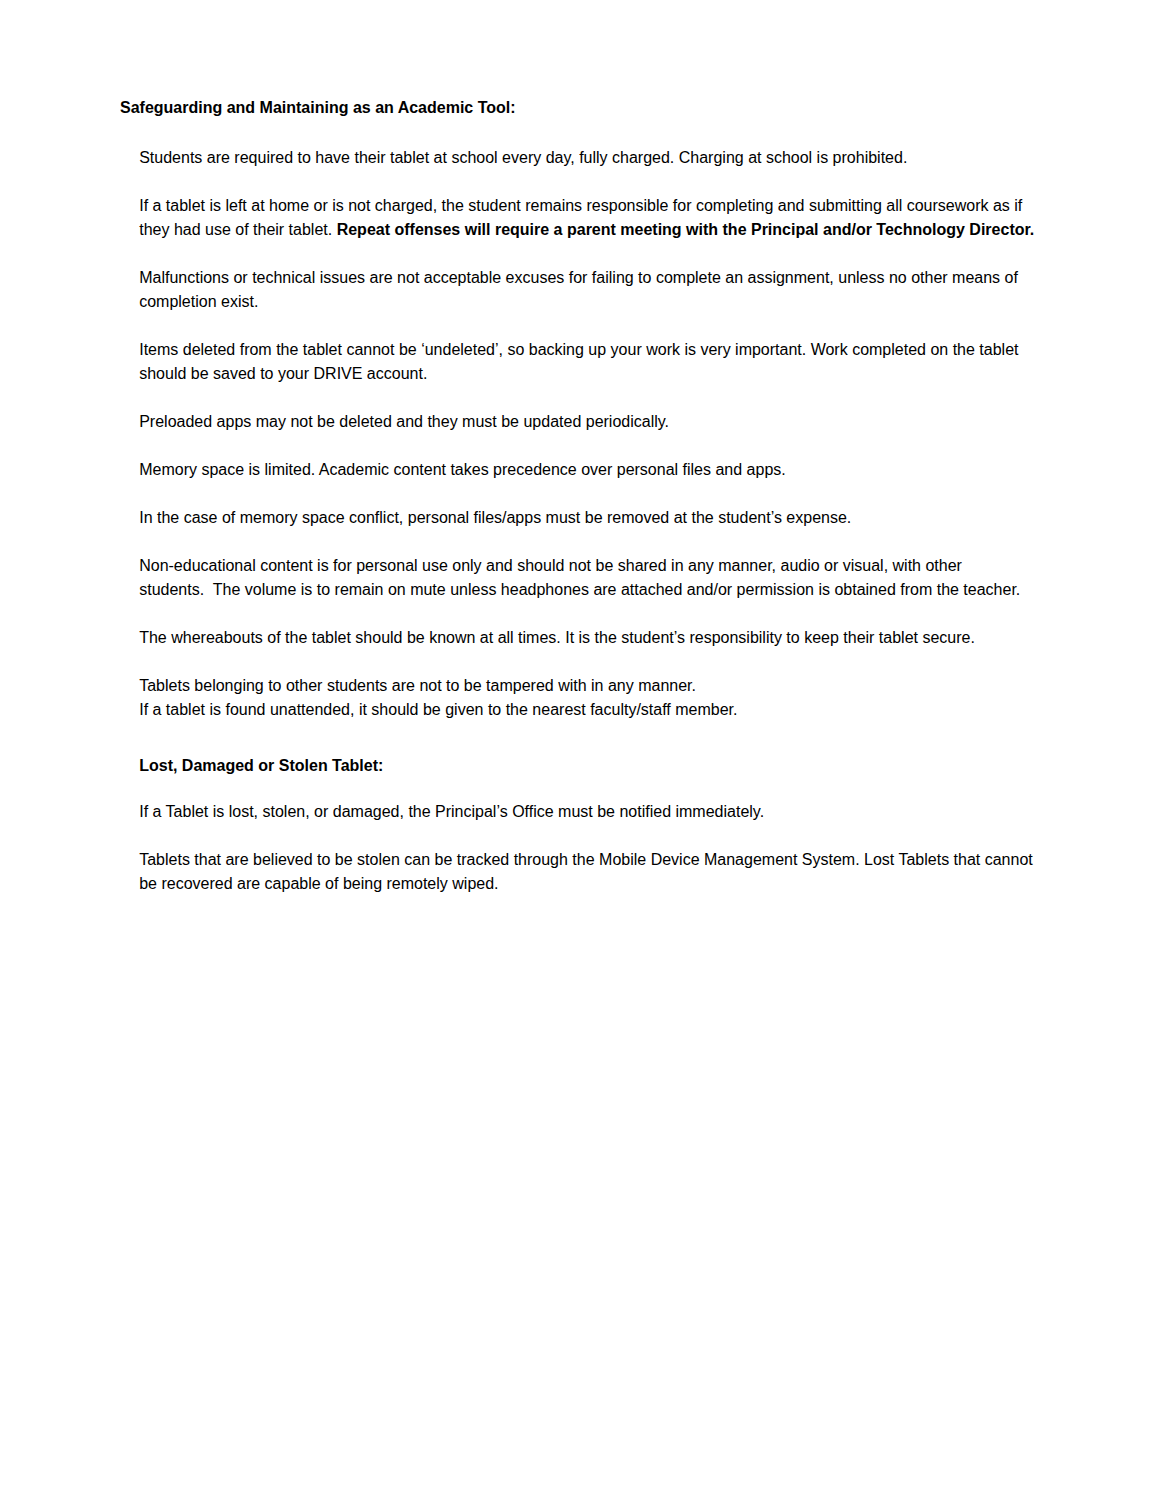Safeguarding and Maintaining as an Academic Tool:
Students are required to have their tablet at school every day, fully charged. Charging at school is prohibited.
If a tablet is left at home or is not charged, the student remains responsible for completing and submitting all coursework as if they had use of their tablet. Repeat offenses will require a parent meeting with the Principal and/or Technology Director.
Malfunctions or technical issues are not acceptable excuses for failing to complete an assignment, unless no other means of completion exist.
Items deleted from the tablet cannot be ‘undeleted’, so backing up your work is very important. Work completed on the tablet should be saved to your DRIVE account.
Preloaded apps may not be deleted and they must be updated periodically.
Memory space is limited. Academic content takes precedence over personal files and apps.
In the case of memory space conflict, personal files/apps must be removed at the student’s expense.
Non-educational content is for personal use only and should not be shared in any manner, audio or visual, with other students. The volume is to remain on mute unless headphones are attached and/or permission is obtained from the teacher.
The whereabouts of the tablet should be known at all times. It is the student’s responsibility to keep their tablet secure.
Tablets belonging to other students are not to be tampered with in any manner.
If a tablet is found unattended, it should be given to the nearest faculty/staff member.
Lost, Damaged or Stolen Tablet:
If a Tablet is lost, stolen, or damaged, the Principal’s Office must be notified immediately.
Tablets that are believed to be stolen can be tracked through the Mobile Device Management System. Lost Tablets that cannot be recovered are capable of being remotely wiped.